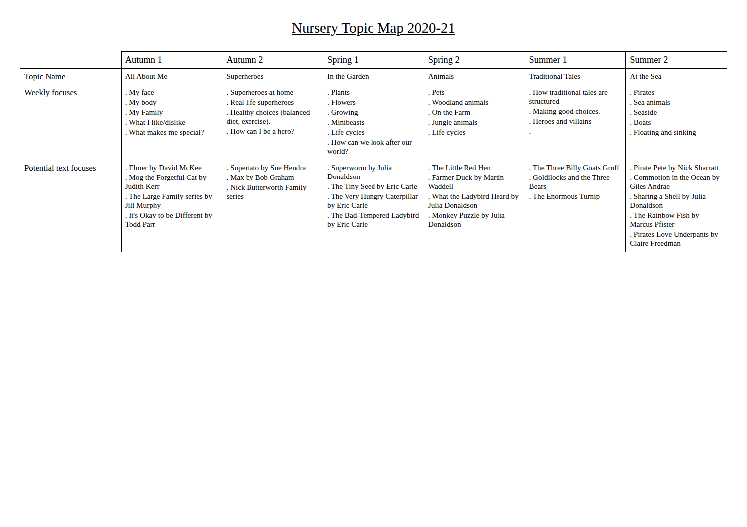Nursery Topic Map 2020-21
| | Autumn 1 | Autumn 2 | Spring 1 | Spring 2 | Summer 1 | Summer 2 |
| --- | --- | --- | --- | --- | --- | --- |
| Topic Name | All About Me | Superheroes | In the Garden | Animals | Traditional Tales | At the Sea |
| Weekly focuses | My face My body My Family What I like/dislike What makes me special? | Superheroes at home Real life superheroes Healthy choices (balanced diet, exercise). How can I be a hero? | Plants Flowers Growing Minibeasts Life cycles How can we look after our world? | Pets Woodland animals On the Farm Jungle animals Life cycles | How traditional tales are structured Making good choices. Heroes and villains | Pirates Sea animals Seaside Boats Floating and sinking |
| Potential text focuses | Elmer by David McKee Mog the Forgetful Cat by Judith Kerr The Large Family series by Jill Murphy It's Okay to be Different by Todd Parr | Supertato by Sue Hendra Max by Bob Graham Nick Butterworth Family series | Superworm by Julia Donaldson The Tiny Seed by Eric Carle The Very Hungry Caterpillar by Eric Carle The Bad-Tempered Ladybird by Eric Carle | The Little Red Hen Farmer Duck by Martin Waddell What the Ladybird Heard by Julia Donaldson Monkey Puzzle by Julia Donaldson | The Three Billy Goats Gruff Goldilocks and the Three Bears The Enormous Turnip | Pirate Pete by Nick Sharratt Commotion in the Ocean by Giles Andrae Sharing a Shell by Julia Donaldson The Rainbow Fish by Marcus Pfister Pirates Love Underpants by Claire Freedman |